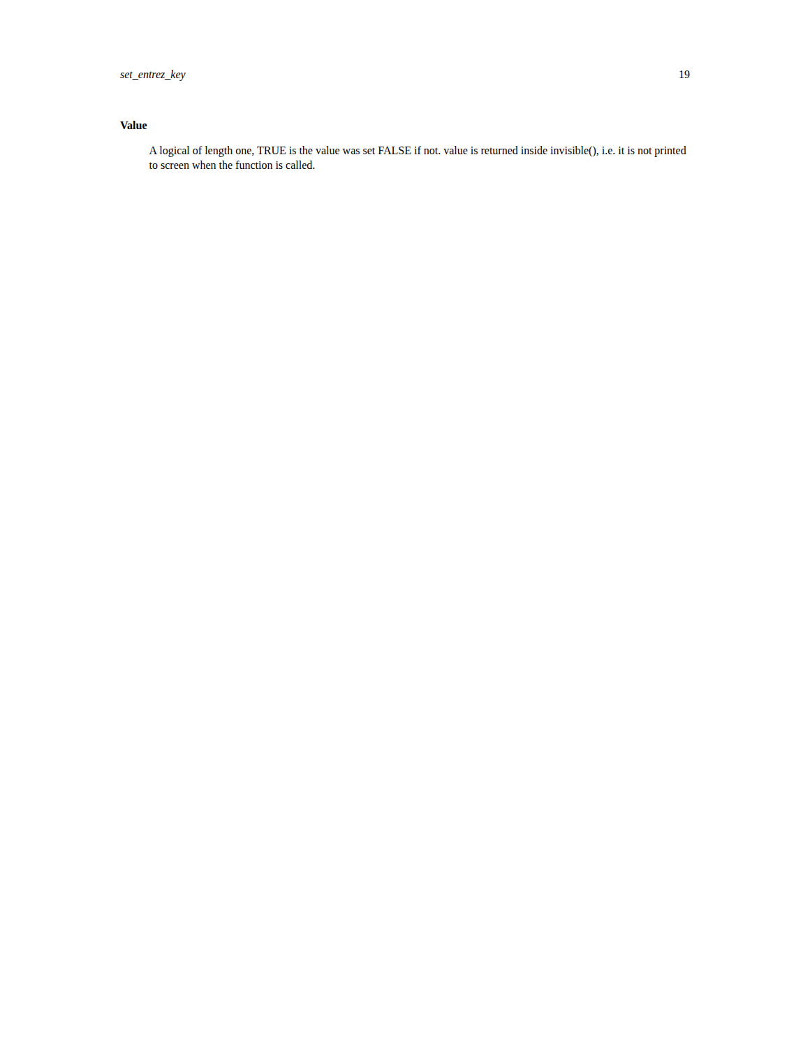set_entrez_key 19
Value
A logical of length one, TRUE is the value was set FALSE if not. value is returned inside invisible(), i.e. it is not printed to screen when the function is called.